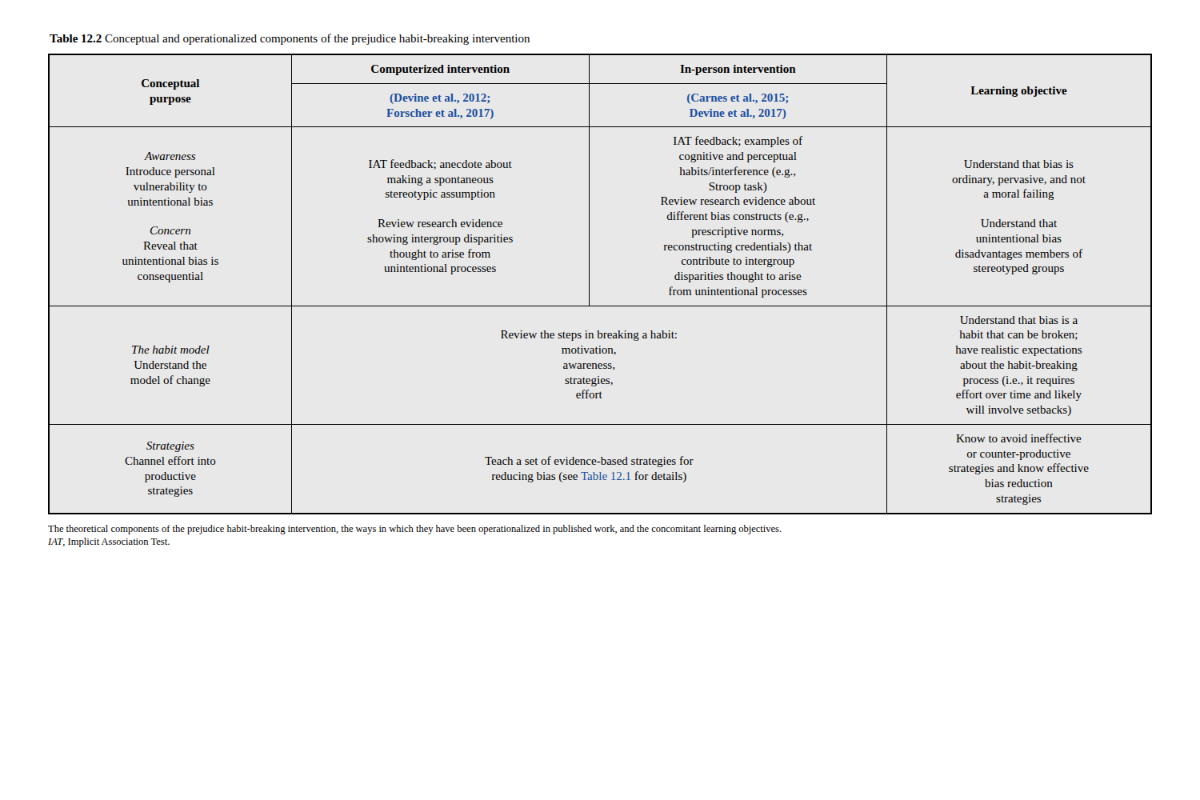Table 12.2 Conceptual and operationalized components of the prejudice habit-breaking intervention
| Conceptual purpose | Computerized intervention | In-person intervention | Learning objective |
| --- | --- | --- | --- |
| ( Devine et al., 2012; Forscher et al., 2017 ) | ( Carnes et al., 2015; Devine et al., 2017 ) |
| Awareness Introduce personal vulnerability to unintentional bias Concern Reveal that unintentional bias is consequential | IAT feedback; anecdote about making a spontaneous stereotypic assumption Review research evidence showing intergroup disparities thought to arise from unintentional processes | IAT feedback; examples of cognitive and perceptual habits/interference (e.g., Stroop task) Review research evidence about different bias constructs (e.g., prescriptive norms, reconstructing credentials) that contribute to intergroup disparities thought to arise from unintentional processes | Understand that bias is ordinary, pervasive, and not a moral failing Understand that unintentional bias disadvantages members of stereotyped groups |
| The habit model Understand the model of change | Review the steps in breaking a habit: motivation, awareness, strategies, effort | Understand that bias is a habit that can be broken; have realistic expectations about the habit-breaking process (i.e., it requires effort over time and likely will involve setbacks) |
| Strategies Channel effort into productive strategies | Teach a set of evidence-based strategies for reducing bias (see Table 12.1 for details) | Know to avoid ineffective or counter-productive strategies and know effective bias reduction strategies |
The theoretical components of the prejudice habit-breaking intervention, the ways in which they have been operationalized in published work, and the concomitant learning objectives.
IAT, Implicit Association Test.